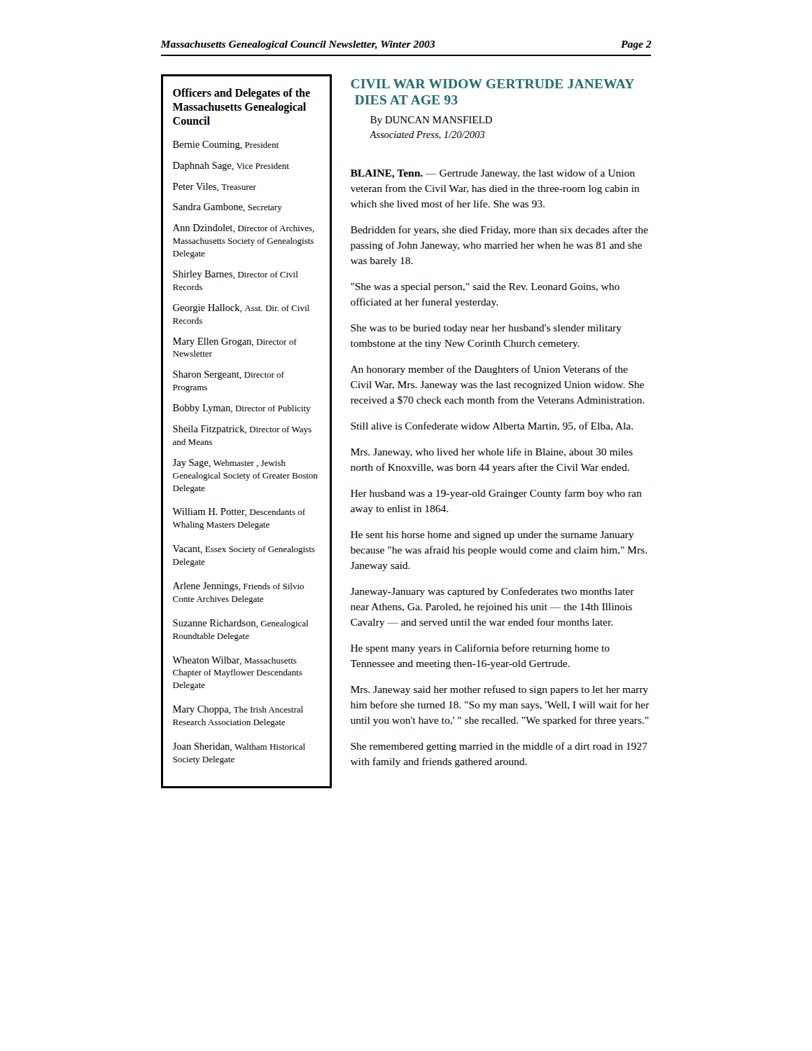Massachusetts Genealogical Council Newsletter, Winter 2003 Page 2
Officers and Delegates of the Massachusetts Genealogical Council
Bernie Couming, President
Daphnah Sage, Vice President
Peter Viles, Treasurer
Sandra Gambone, Secretary
Ann Dzindolet, Director of Archives, Massachusetts Society of Genealogists Delegate
Shirley Barnes, Director of Civil Records
Georgie Hallock, Asst. Dir. of Civil Records
Mary Ellen Grogan, Director of Newsletter
Sharon Sergeant, Director of Programs
Bobby Lyman, Director of Publicity
Sheila Fitzpatrick, Director of Ways and Means
Jay Sage, Webmaster , Jewish Genealogical Society of Greater Boston Delegate
William H. Potter, Descendants of Whaling Masters Delegate
Vacant, Essex Society of Genealogists Delegate
Arlene Jennings, Friends of Silvio Conte Archives Delegate
Suzanne Richardson, Genealogical Roundtable Delegate
Wheaton Wilbar, Massachusetts Chapter of Mayflower Descendants Delegate
Mary Choppa, The Irish Ancestral Research Association Delegate
Joan Sheridan, Waltham Historical Society Delegate
CIVIL WAR WIDOW GERTRUDE JANEWAYDIES AT AGE 93
By DUNCAN MANSFIELD Associated Press, 1/20/2003
BLAINE, Tenn. — Gertrude Janeway, the last widow of a Union veteran from the Civil War, has died in the three-room log cabin in which she lived most of her life. She was 93.
Bedridden for years, she died Friday, more than six decades after the passing of John Janeway, who married her when he was 81 and she was barely 18.
"She was a special person," said the Rev. Leonard Goins, who officiated at her funeral yesterday.
She was to be buried today near her husband's slender military tombstone at the tiny New Corinth Church cemetery.
An honorary member of the Daughters of Union Veterans of the Civil War, Mrs. Janeway was the last recognized Union widow. She received a $70 check each month from the Veterans Administration.
Still alive is Confederate widow Alberta Martin, 95, of Elba, Ala.
Mrs. Janeway, who lived her whole life in Blaine, about 30 miles north of Knoxville, was born 44 years after the Civil War ended.
Her husband was a 19-year-old Grainger County farm boy who ran away to enlist in 1864.
He sent his horse home and signed up under the surname January because "he was afraid his people would come and claim him," Mrs. Janeway said.
Janeway-January was captured by Confederates two months later near Athens, Ga. Paroled, he rejoined his unit — the 14th Illinois Cavalry — and served until the war ended four months later.
He spent many years in California before returning home to Tennessee and meeting then-16-year-old Gertrude.
Mrs. Janeway said her mother refused to sign papers to let her marry him before she turned 18. "So my man says, 'Well, I will wait for her until you won't have to,' " she recalled. "We sparked for three years."
She remembered getting married in the middle of a dirt road in 1927 with family and friends gathered around.